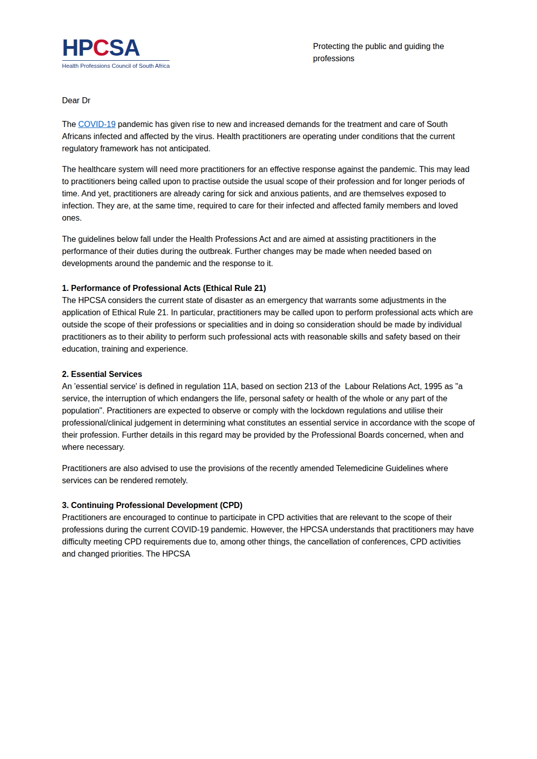HPCSA
Health Professions Council of South Africa
Protecting the public and guiding the professions
Dear Dr
The COVID-19 pandemic has given rise to new and increased demands for the treatment and care of South Africans infected and affected by the virus. Health practitioners are operating under conditions that the current regulatory framework has not anticipated.
The healthcare system will need more practitioners for an effective response against the pandemic. This may lead to practitioners being called upon to practise outside the usual scope of their profession and for longer periods of time. And yet, practitioners are already caring for sick and anxious patients, and are themselves exposed to infection. They are, at the same time, required to care for their infected and affected family members and loved ones.
The guidelines below fall under the Health Professions Act and are aimed at assisting practitioners in the performance of their duties during the outbreak. Further changes may be made when needed based on developments around the pandemic and the response to it.
1. Performance of Professional Acts (Ethical Rule 21)
The HPCSA considers the current state of disaster as an emergency that warrants some adjustments in the application of Ethical Rule 21. In particular, practitioners may be called upon to perform professional acts which are outside the scope of their professions or specialities and in doing so consideration should be made by individual practitioners as to their ability to perform such professional acts with reasonable skills and safety based on their education, training and experience.
2. Essential Services
An 'essential service' is defined in regulation 11A, based on section 213 of the Labour Relations Act, 1995 as "a service, the interruption of which endangers the life, personal safety or health of the whole or any part of the population". Practitioners are expected to observe or comply with the lockdown regulations and utilise their professional/clinical judgement in determining what constitutes an essential service in accordance with the scope of their profession. Further details in this regard may be provided by the Professional Boards concerned, when and where necessary.
Practitioners are also advised to use the provisions of the recently amended Telemedicine Guidelines where services can be rendered remotely.
3. Continuing Professional Development (CPD)
Practitioners are encouraged to continue to participate in CPD activities that are relevant to the scope of their professions during the current COVID-19 pandemic. However, the HPCSA understands that practitioners may have difficulty meeting CPD requirements due to, among other things, the cancellation of conferences, CPD activities and changed priorities. The HPCSA